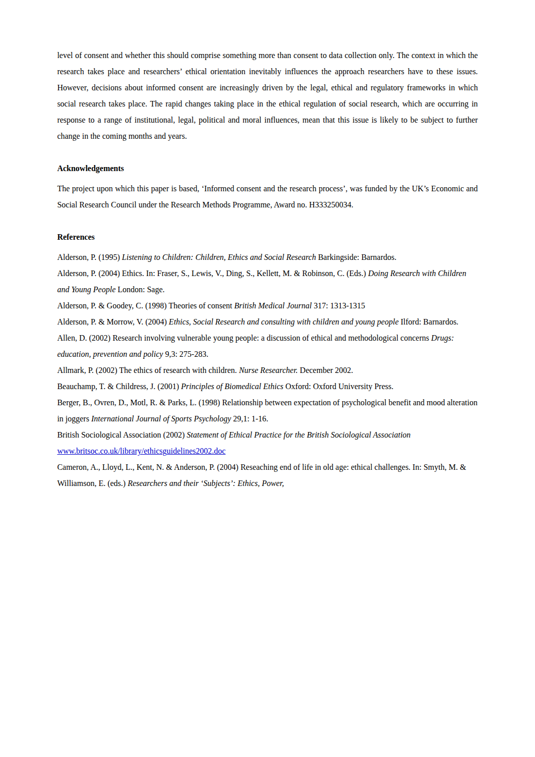level of consent and whether this should comprise something more than consent to data collection only. The context in which the research takes place and researchers’ ethical orientation inevitably influences the approach researchers have to these issues. However, decisions about informed consent are increasingly driven by the legal, ethical and regulatory frameworks in which social research takes place. The rapid changes taking place in the ethical regulation of social research, which are occurring in response to a range of institutional, legal, political and moral influences, mean that this issue is likely to be subject to further change in the coming months and years.
Acknowledgements
The project upon which this paper is based, ‘Informed consent and the research process’, was funded by the UK’s Economic and Social Research Council under the Research Methods Programme, Award no. H333250034.
References
Alderson, P. (1995) Listening to Children: Children, Ethics and Social Research Barkingside: Barnardos.
Alderson, P. (2004) Ethics. In: Fraser, S., Lewis, V., Ding, S., Kellett, M. & Robinson, C. (Eds.) Doing Research with Children and Young People London: Sage.
Alderson, P. & Goodey, C. (1998) Theories of consent British Medical Journal 317: 1313-1315
Alderson, P. & Morrow, V. (2004) Ethics, Social Research and consulting with children and young people Ilford: Barnardos.
Allen, D. (2002) Research involving vulnerable young people: a discussion of ethical and methodological concerns Drugs: education, prevention and policy 9,3: 275-283.
Allmark, P. (2002) The ethics of research with children. Nurse Researcher. December 2002.
Beauchamp, T. & Childress, J. (2001) Principles of Biomedical Ethics Oxford: Oxford University Press.
Berger, B., Ovren, D., Motl, R. & Parks, L. (1998) Relationship between expectation of psychological benefit and mood alteration in joggers International Journal of Sports Psychology 29,1: 1-16.
British Sociological Association (2002) Statement of Ethical Practice for the British Sociological Association
www.britsoc.co.uk/library/ethicsguidelines2002.doc
Cameron, A., Lloyd, L., Kent, N. & Anderson, P. (2004) Reseaching end of life in old age: ethical challenges. In: Smyth, M. & Williamson, E. (eds.) Researchers and their ‘Subjects’: Ethics, Power,